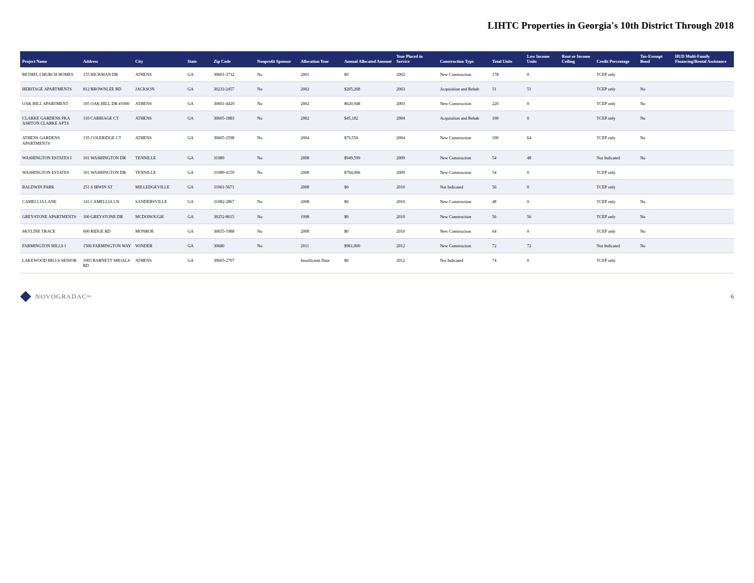LIHTC Properties in Georgia's 10th District Through 2018
| Project Name | Address | City | State | Zip Code | Nonprofit Sponsor | Allocation Year | Annual Allocated Amount | Year Placed in Service | Construction Type | Total Units | Low Income Units | Rent or Income Ceiling | Credit Percentage | Tax-Exempt Bond | HUD Multi-Family Financing/Rental Assistance |
| --- | --- | --- | --- | --- | --- | --- | --- | --- | --- | --- | --- | --- | --- | --- | --- |
| BETHEL CHURCH HOMES | 155 HICKMAN DR | ATHENS | GA | 30601-3732 | No | 2001 | $0 | 2002 | New Construction | 178 | 0 | | TCEP only | | |
| HERITAGE APARTMENTS | 812 BROWNLEE RD | JACKSON | GA | 30233-2457 | No | 2002 | $205,268 | 2003 | Acquisition and Rehab | 51 | 51 | | TCEP only | No | |
| OAK HILL APARTMENT | 105 OAK HILL DR #1000 | ATHENS | GA | 30601-4429 | No | 2002 | $620,948 | 2003 | New Construction | 220 | 0 | | TCEP only | No | |
| CLARKE GARDENS FKA ASHTON CLARKE APTS | 110 CARRIAGE CT | ATHENS | GA | 30605-1883 | No | 2002 | $45,182 | 2004 | Acquisition and Rehab | 100 | 0 | | TCEP only | No | |
| ATHENS GARDENS APARTMENTS | 135 COLERIDGE CT | ATHENS | GA | 30605-2598 | No | 2004 | $79,550 | 2004 | New Construction | 100 | 64 | | TCEP only | No | |
| WASHINGTON ESTATES I | 101 WASHINGTON DR | TENNILLE | GA | 31089 | No | 2008 | $949,599 | 2009 | New Construction | 54 | 48 | | Not Indicated | No | |
| WASHINGTON ESTATES | 101 WASHINGTON DR | TENNILLE | GA | 31089-4159 | No | 2008 | $704,006 | 2009 | New Construction | 54 | 0 | | TCEP only | | |
| BALDWIN PARK | 251 S IRWIN ST | MILLEDGEVILLE | GA | 31061-5671 | | 2008 | $0 | 2010 | Not Indicated | 56 | 0 | | TCEP only | | |
| CAMELLIA LANE | 141 CAMELLIA LN | SANDERSVILLE | GA | 31082-2867 | No | 2008 | $0 | 2010 | New Construction | 48 | 0 | | TCEP only | No | |
| GREYSTONE APARTMENTS | 100 GREYSTONE DR | MCDONOUGH | GA | 30252-8615 | No | 1998 | $0 | 2010 | New Construction | 56 | 56 | | TCEP only | No | |
| SKYLINE TRACE | 600 RIDGE RD | MONROE | GA | 30655-1988 | No | 2008 | $0 | 2010 | New Construction | 64 | 0 | | TCEP only | No | |
| FARMINGTON HILLS I | 1506 FARMINGTON WAY | WINDER | GA | 30680 | No | 2011 | $961,000 | 2012 | New Construction | 72 | 72 | | Not Indicated | No | |
| LAKEWOOD HILLS SENIOR | 1005 BARNETT SHOALS RD | ATHENS | GA | 30605-2707 | | Insufficient Data | $0 | 2012 | Not Indicated | 74 | 0 | | TCEP only | | |
NOVOGRADAC™
6